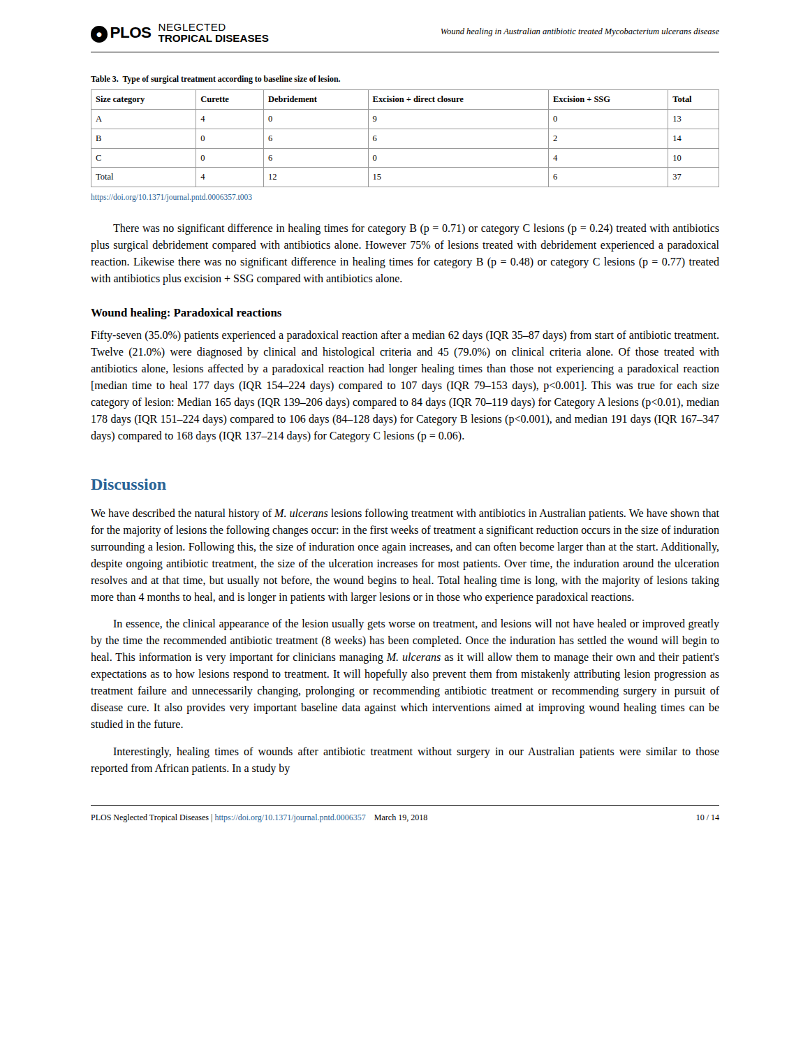●PLOS
NEGLECTED
TROPICAL DISEASES
Wound healing in Australian antibiotic treated Mycobacterium ulcerans disease
Table 3. Type of surgical treatment according to baseline size of lesion.
| Size category | Curette | Debridement | Excision + direct closure | Excision + SSG | Total |
| --- | --- | --- | --- | --- | --- |
| A | 4 | 0 | 9 | 0 | 13 |
| B | 0 | 6 | 6 | 2 | 14 |
| C | 0 | 6 | 0 | 4 | 10 |
| Total | 4 | 12 | 15 | 6 | 37 |
https://doi.org/10.1371/journal.pntd.0006357.t003
There was no significant difference in healing times for category B (p = 0.71) or category C lesions (p = 0.24) treated with antibiotics plus surgical debridement compared with antibiotics alone. However 75% of lesions treated with debridement experienced a paradoxical reaction. Likewise there was no significant difference in healing times for category B (p = 0.48) or category C lesions (p = 0.77) treated with antibiotics plus excision + SSG compared with antibiotics alone.
Wound healing: Paradoxical reactions
Fifty-seven (35.0%) patients experienced a paradoxical reaction after a median 62 days (IQR 35–87 days) from start of antibiotic treatment. Twelve (21.0%) were diagnosed by clinical and histological criteria and 45 (79.0%) on clinical criteria alone. Of those treated with antibiotics alone, lesions affected by a paradoxical reaction had longer healing times than those not experiencing a paradoxical reaction [median time to heal 177 days (IQR 154–224 days) compared to 107 days (IQR 79–153 days), p<0.001]. This was true for each size category of lesion: Median 165 days (IQR 139–206 days) compared to 84 days (IQR 70–119 days) for Category A lesions (p<0.01), median 178 days (IQR 151–224 days) compared to 106 days (84–128 days) for Category B lesions (p<0.001), and median 191 days (IQR 167–347 days) compared to 168 days (IQR 137–214 days) for Category C lesions (p = 0.06).
Discussion
We have described the natural history of M. ulcerans lesions following treatment with antibiotics in Australian patients. We have shown that for the majority of lesions the following changes occur: in the first weeks of treatment a significant reduction occurs in the size of induration surrounding a lesion. Following this, the size of induration once again increases, and can often become larger than at the start. Additionally, despite ongoing antibiotic treatment, the size of the ulceration increases for most patients. Over time, the induration around the ulceration resolves and at that time, but usually not before, the wound begins to heal. Total healing time is long, with the majority of lesions taking more than 4 months to heal, and is longer in patients with larger lesions or in those who experience paradoxical reactions.
In essence, the clinical appearance of the lesion usually gets worse on treatment, and lesions will not have healed or improved greatly by the time the recommended antibiotic treatment (8 weeks) has been completed. Once the induration has settled the wound will begin to heal. This information is very important for clinicians managing M. ulcerans as it will allow them to manage their own and their patient's expectations as to how lesions respond to treatment. It will hopefully also prevent them from mistakenly attributing lesion progression as treatment failure and unnecessarily changing, prolonging or recommending antibiotic treatment or recommending surgery in pursuit of disease cure. It also provides very important baseline data against which interventions aimed at improving wound healing times can be studied in the future.
Interestingly, healing times of wounds after antibiotic treatment without surgery in our Australian patients were similar to those reported from African patients. In a study by
PLOS Neglected Tropical Diseases | https://doi.org/10.1371/journal.pntd.0006357 March 19, 2018
10 / 14